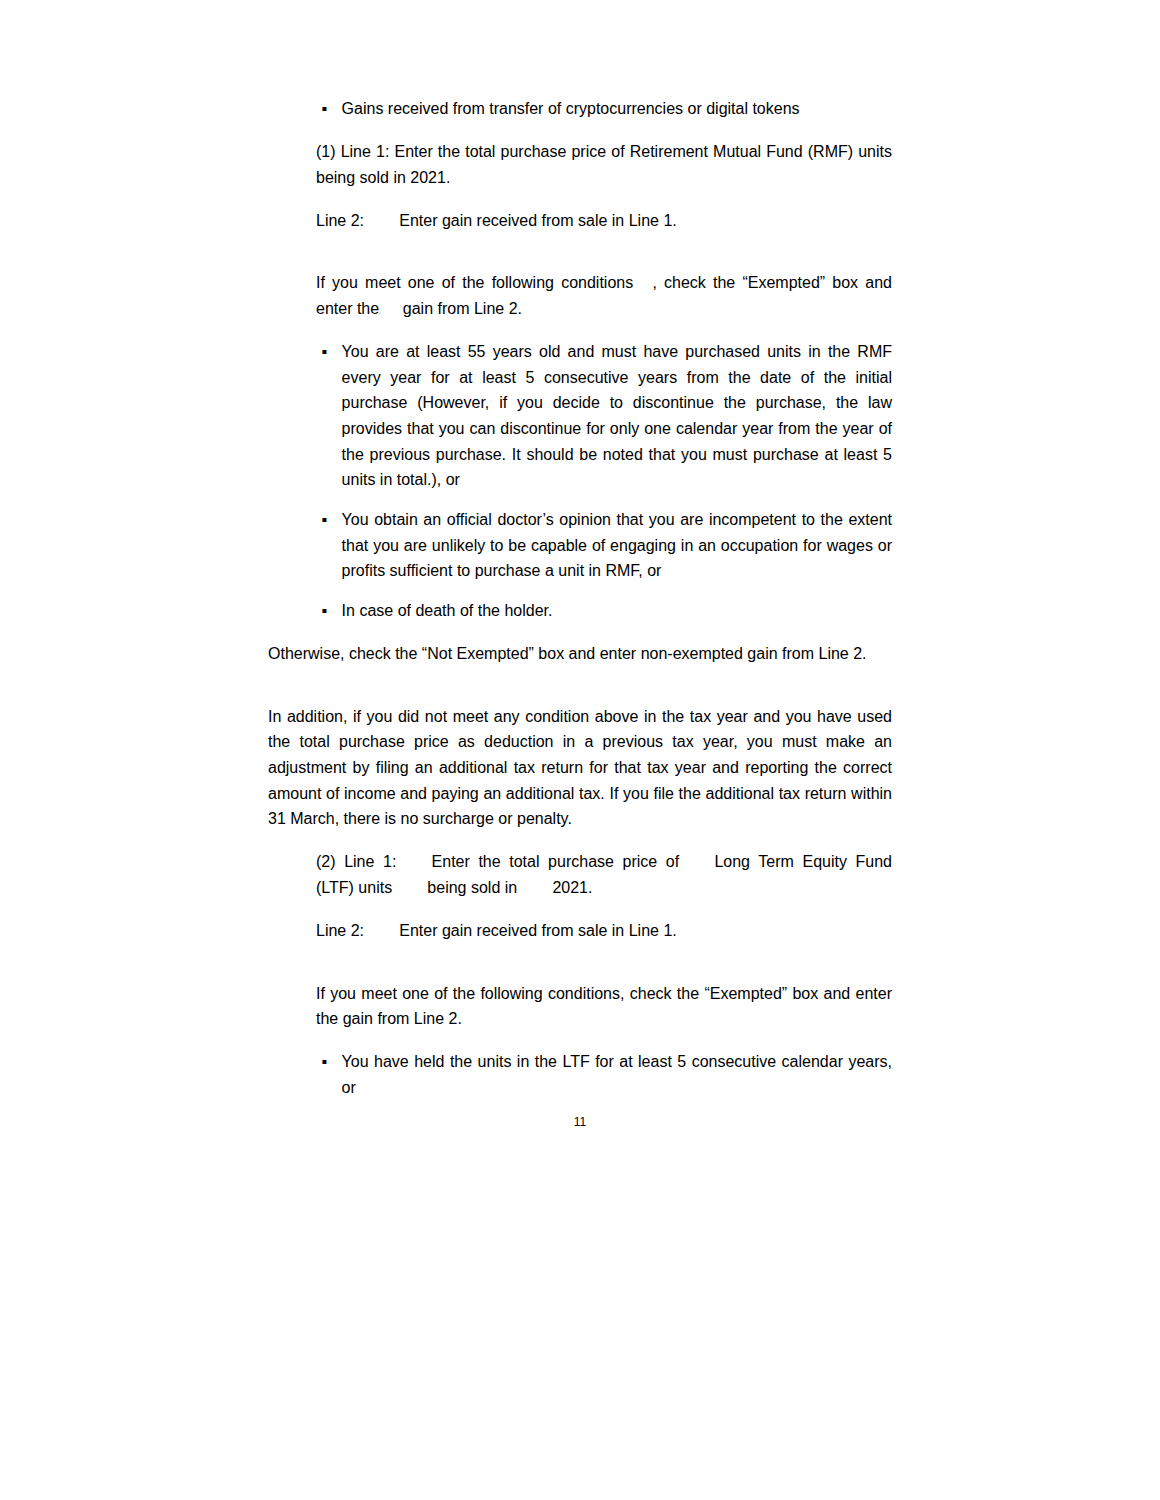Gains received from transfer of cryptocurrencies or digital tokens
(1) Line 1: Enter the total purchase price of Retirement Mutual Fund (RMF) units being sold in 2021.
Line 2: Enter gain received from sale in Line 1.
If you meet one of the following conditions , check the “Exempted” box and enter the gain from Line 2.
You are at least 55 years old and must have purchased units in the RMF every year for at least 5 consecutive years from the date of the initial purchase (However, if you decide to discontinue the purchase, the law provides that you can discontinue for only one calendar year from the year of the previous purchase. It should be noted that you must purchase at least 5 units in total.), or
You obtain an official doctor’s opinion that you are incompetent to the extent that you are unlikely to be capable of engaging in an occupation for wages or profits sufficient to purchase a unit in RMF, or
In case of death of the holder.
Otherwise, check the “Not Exempted” box and enter non-exempted gain from Line 2.
In addition, if you did not meet any condition above in the tax year and you have used the total purchase price as deduction in a previous tax year, you must make an adjustment by filing an additional tax return for that tax year and reporting the correct amount of income and paying an additional tax. If you file the additional tax return within 31 March, there is no surcharge or penalty.
(2) Line 1: Enter the total purchase price of Long Term Equity Fund (LTF) units being sold in 2021.
Line 2: Enter gain received from sale in Line 1.
If you meet one of the following conditions, check the “Exempted” box and enter the gain from Line 2.
You have held the units in the LTF for at least 5 consecutive calendar years, or
11